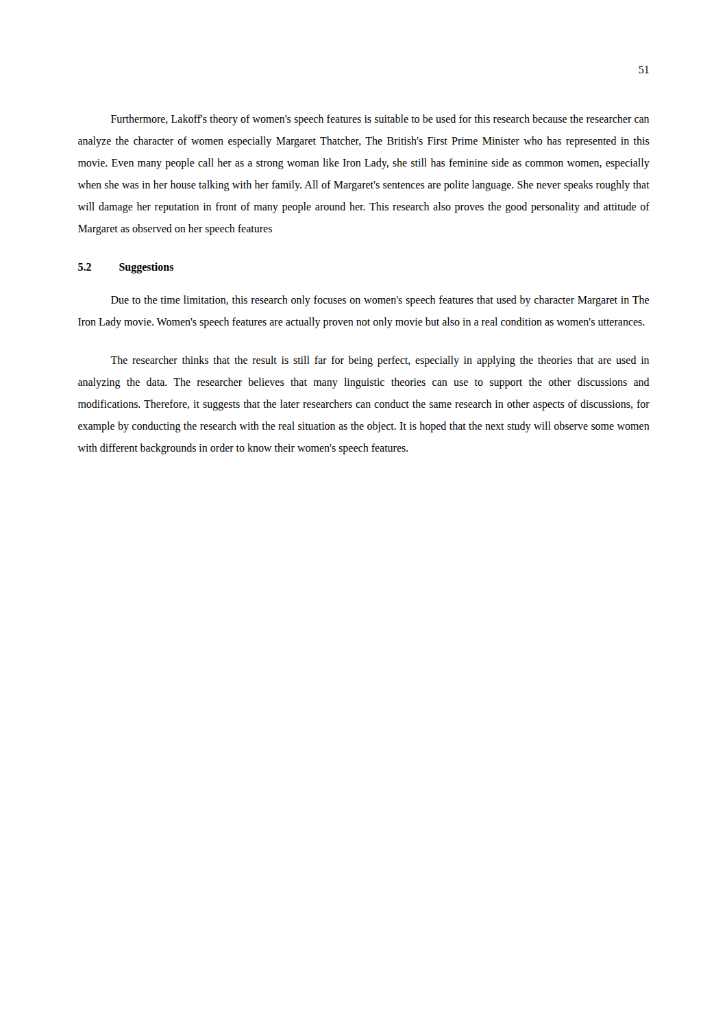51
Furthermore, Lakoff's theory of women's speech features is suitable to be used for this research because the researcher can analyze the character of women especially Margaret Thatcher, The British's First Prime Minister who has represented in this movie. Even many people call her as a strong woman like Iron Lady, she still has feminine side as common women, especially when she was in her house talking with her family. All of Margaret's sentences are polite language. She never speaks roughly that will damage her reputation in front of many people around her. This research also proves the good personality and attitude of Margaret as observed on her speech features
5.2 Suggestions
Due to the time limitation, this research only focuses on women's speech features that used by character Margaret in The Iron Lady movie. Women's speech features are actually proven not only movie but also in a real condition as women's utterances.
The researcher thinks that the result is still far for being perfect, especially in applying the theories that are used in analyzing the data. The researcher believes that many linguistic theories can use to support the other discussions and modifications. Therefore, it suggests that the later researchers can conduct the same research in other aspects of discussions, for example by conducting the research with the real situation as the object. It is hoped that the next study will observe some women with different backgrounds in order to know their women's speech features.